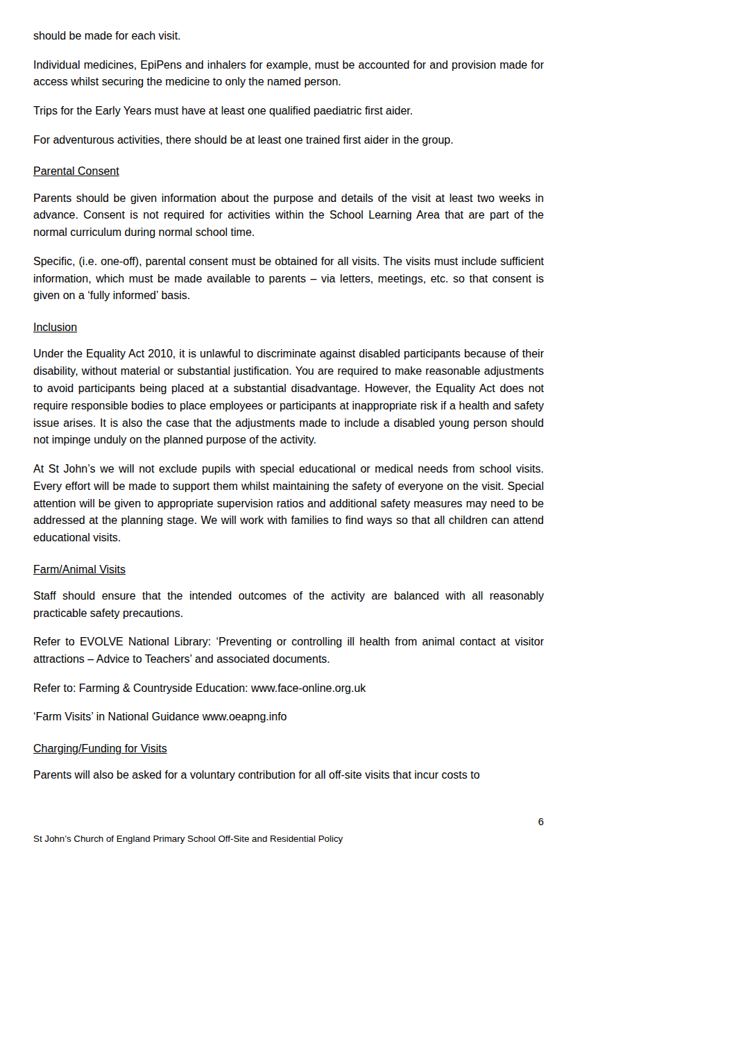should be made for each visit.
Individual medicines, EpiPens and inhalers for example, must be accounted for and provision made for access whilst securing the medicine to only the named person.
Trips for the Early Years must have at least one qualified paediatric first aider.
For adventurous activities, there should be at least one trained first aider in the group.
Parental Consent
Parents should be given information about the purpose and details of the visit at least two weeks in advance. Consent is not required for activities within the School Learning Area that are part of the normal curriculum during normal school time.
Specific, (i.e. one-off), parental consent must be obtained for all visits. The visits must include sufficient information, which must be made available to parents – via letters, meetings, etc. so that consent is given on a ‘fully informed’ basis.
Inclusion
Under the Equality Act 2010, it is unlawful to discriminate against disabled participants because of their disability, without material or substantial justification. You are required to make reasonable adjustments to avoid participants being placed at a substantial disadvantage. However, the Equality Act does not require responsible bodies to place employees or participants at inappropriate risk if a health and safety issue arises. It is also the case that the adjustments made to include a disabled young person should not impinge unduly on the planned purpose of the activity.
At St John’s we will not exclude pupils with special educational or medical needs from school visits. Every effort will be made to support them whilst maintaining the safety of everyone on the visit. Special attention will be given to appropriate supervision ratios and additional safety measures may need to be addressed at the planning stage. We will work with families to find ways so that all children can attend educational visits.
Farm/Animal Visits
Staff should ensure that the intended outcomes of the activity are balanced with all reasonably practicable safety precautions.
Refer to EVOLVE National Library: ‘Preventing or controlling ill health from animal contact at visitor attractions – Advice to Teachers’ and associated documents.
Refer to: Farming & Countryside Education: www.face-online.org.uk
‘Farm Visits’ in National Guidance www.oeapng.info
Charging/Funding for Visits
Parents will also be asked for a voluntary contribution for all off-site visits that incur costs to
6
St John’s Church of England Primary School Off-Site and Residential Policy